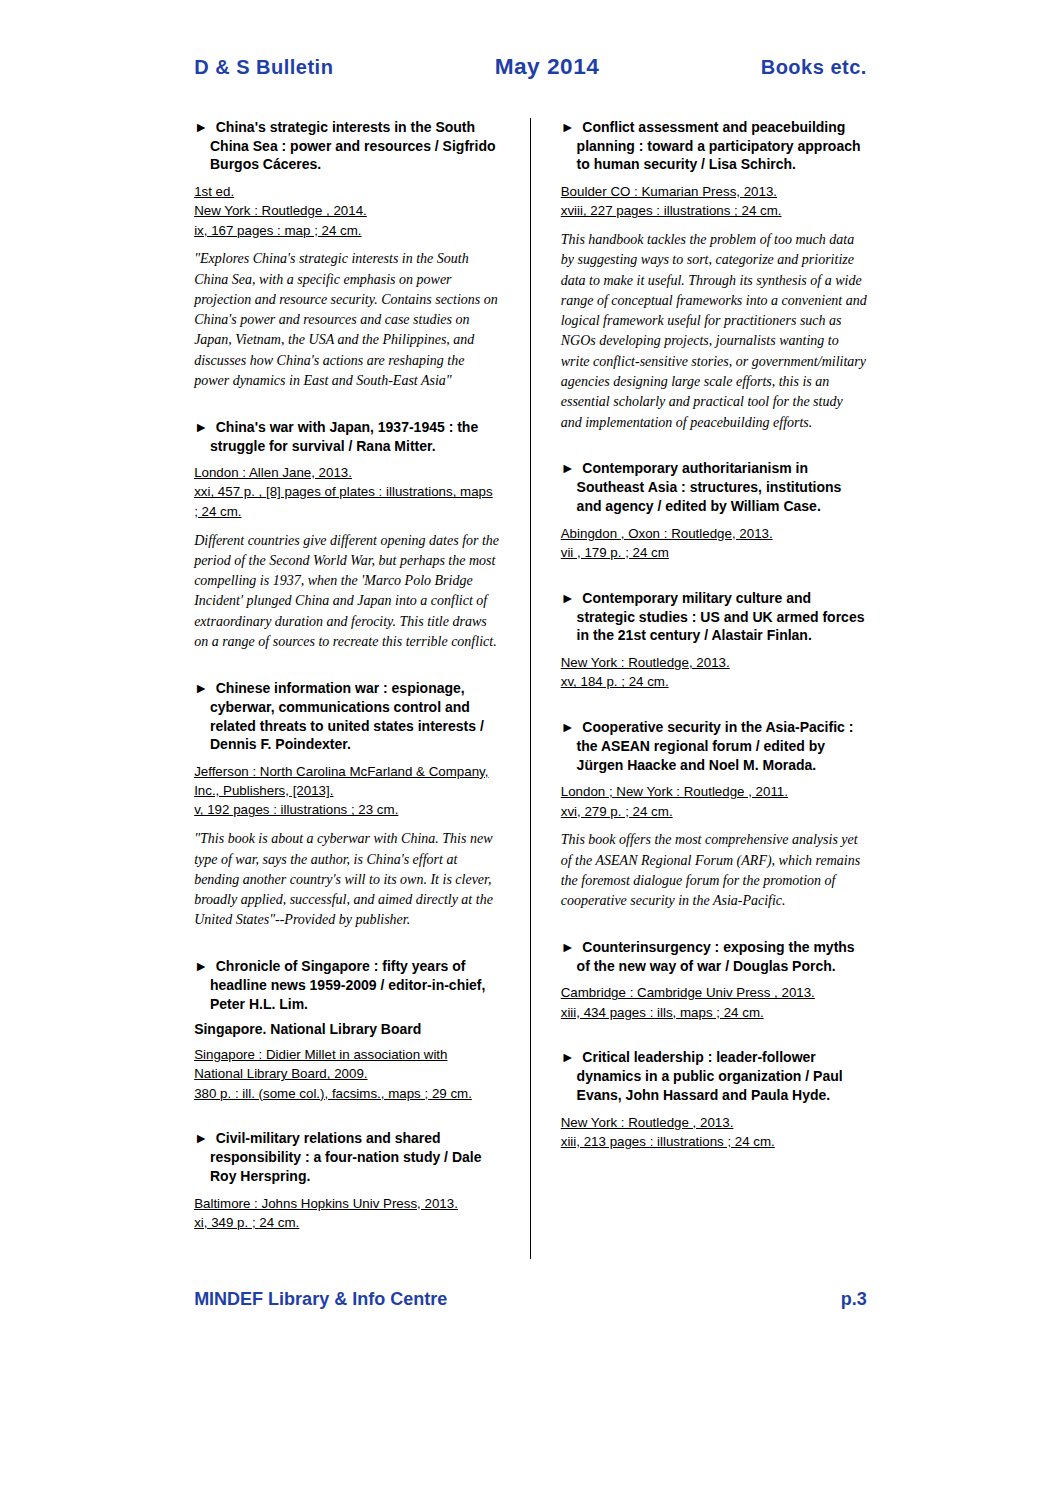D & S Bulletin
May 2014
Books etc.
► China's strategic interests in the South China Sea : power and resources / Sigfrido Burgos Cáceres.
1st ed. New York : Routledge , 2014. ix, 167 pages : map ; 24 cm.
"Explores China's strategic interests in the South China Sea, with a specific emphasis on power projection and resource security. Contains sections on China's power and resources and case studies on Japan, Vietnam, the USA and the Philippines, and discusses how China's actions are reshaping the power dynamics in East and South-East Asia"
► China's war with Japan, 1937-1945 : the struggle for survival / Rana Mitter.
London : Allen Jane, 2013. xxi, 457 p. , [8] pages of plates : illustrations, maps ; 24 cm.
Different countries give different opening dates for the period of the Second World War, but perhaps the most compelling is 1937, when the 'Marco Polo Bridge Incident' plunged China and Japan into a conflict of extraordinary duration and ferocity. This title draws on a range of sources to recreate this terrible conflict.
► Chinese information war : espionage, cyberwar, communications control and related threats to united states interests / Dennis F. Poindexter.
Jefferson : North Carolina McFarland & Company, Inc., Publishers, [2013]. v, 192 pages : illustrations ; 23 cm.
"This book is about a cyberwar with China. This new type of war, says the author, is China's effort at bending another country's will to its own. It is clever, broadly applied, successful, and aimed directly at the United States"--Provided by publisher.
► Chronicle of Singapore : fifty years of headline news 1959-2009 / editor-in-chief, Peter H.L. Lim.
Singapore. National Library Board
Singapore : Didier Millet in association with National Library Board, 2009. 380 p. : ill. (some col.), facsims., maps ; 29 cm.
► Civil-military relations and shared responsibility : a four-nation study / Dale Roy Herspring.
Baltimore : Johns Hopkins Univ Press, 2013. xi, 349 p. ; 24 cm.
► Conflict assessment and peacebuilding planning : toward a participatory approach to human security / Lisa Schirch.
Boulder CO : Kumarian Press, 2013. xviii, 227 pages : illustrations ; 24 cm.
This handbook tackles the problem of too much data by suggesting ways to sort, categorize and prioritize data to make it useful. Through its synthesis of a wide range of conceptual frameworks into a convenient and logical framework useful for practitioners such as NGOs developing projects, journalists wanting to write conflict-sensitive stories, or government/military agencies designing large scale efforts, this is an essential scholarly and practical tool for the study and implementation of peacebuilding efforts.
► Contemporary authoritarianism in Southeast Asia : structures, institutions and agency / edited by William Case.
Abingdon , Oxon : Routledge, 2013. vii , 179 p. ; 24 cm
► Contemporary military culture and strategic studies : US and UK armed forces in the 21st century / Alastair Finlan.
New York : Routledge, 2013. xv, 184 p. ; 24 cm.
► Cooperative security in the Asia-Pacific : the ASEAN regional forum / edited by Jürgen Haacke and Noel M. Morada.
London ; New York : Routledge , 2011. xvi, 279 p. ; 24 cm.
This book offers the most comprehensive analysis yet of the ASEAN Regional Forum (ARF), which remains the foremost dialogue forum for the promotion of cooperative security in the Asia-Pacific.
► Counterinsurgency : exposing the myths of the new way of war / Douglas Porch.
Cambridge : Cambridge Univ Press , 2013. xiii, 434 pages : ills, maps ; 24 cm.
► Critical leadership : leader-follower dynamics in a public organization / Paul Evans, John Hassard and Paula Hyde.
New York : Routledge , 2013. xiii, 213 pages : illustrations ; 24 cm.
MINDEF Library & Info Centre
p.3